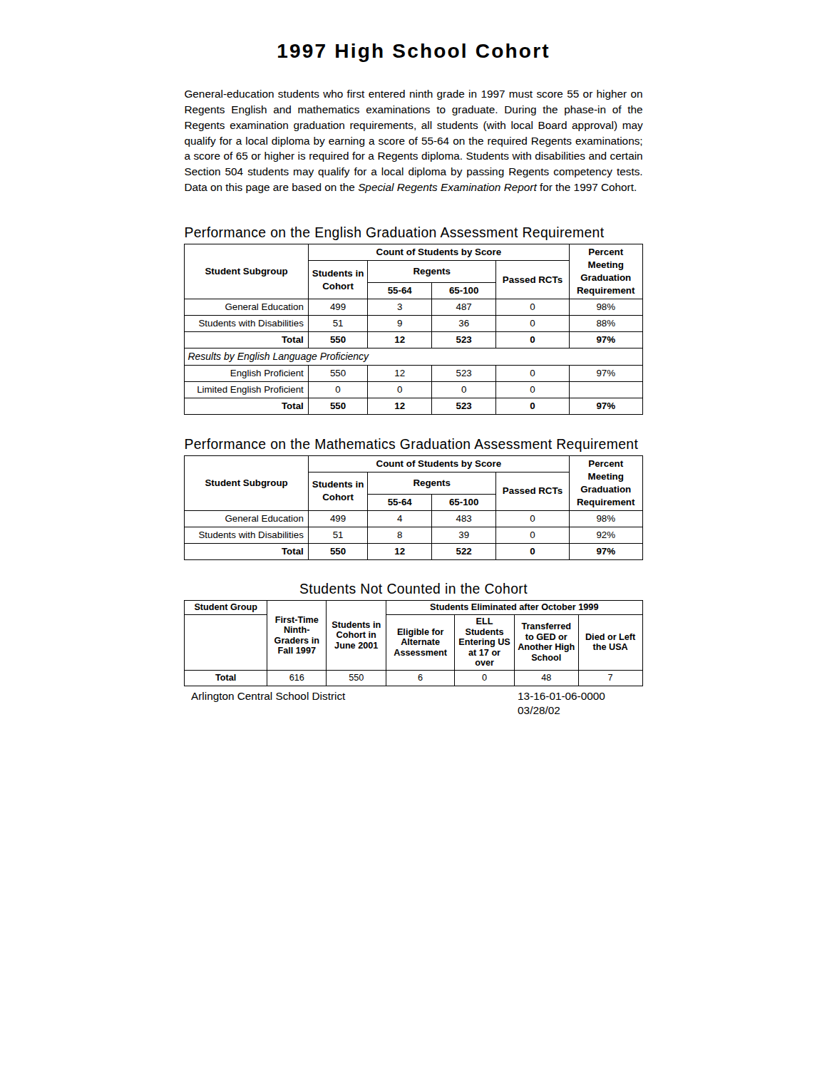1997 High School Cohort
General-education students who first entered ninth grade in 1997 must score 55 or higher on Regents English and mathematics examinations to graduate. During the phase-in of the Regents examination graduation requirements, all students (with local Board approval) may qualify for a local diploma by earning a score of 55-64 on the required Regents examinations; a score of 65 or higher is required for a Regents diploma. Students with disabilities and certain Section 504 students may qualify for a local diploma by passing Regents competency tests. Data on this page are based on the Special Regents Examination Report for the 1997 Cohort.
Performance on the English Graduation Assessment Requirement
| Student Subgroup | Count of Students by Score | Percent Meeting Graduation Requirement |
| --- | --- | --- |
| Students in Cohort | Regents | Passed RCTs |
| 55-64 | 65-100 |
| General Education | 499 | 3 | 487 | 0 | 98% |
| Students with Disabilities | 51 | 9 | 36 | 0 | 88% |
| Total | 550 | 12 | 523 | 0 | 97% |
| Results by English Language Proficiency |
| English Proficient | 550 | 12 | 523 | 0 | 97% |
| Limited English Proficient | 0 | 0 | 0 | 0 | |
| Total | 550 | 12 | 523 | 0 | 97% |
Performance on the Mathematics Graduation Assessment Requirement
| Student Subgroup | Count of Students by Score | Percent Meeting Graduation Requirement |
| --- | --- | --- |
| Students in Cohort | Regents | Passed RCTs |
| 55-64 | 65-100 |
| General Education | 499 | 4 | 483 | 0 | 98% |
| Students with Disabilities | 51 | 8 | 39 | 0 | 92% |
| Total | 550 | 12 | 522 | 0 | 97% |
Students Not Counted in the Cohort
| Student Group | First-Time Ninth-Graders in Fall 1997 | Students in Cohort in June 2001 | Students Eliminated after October 1999 |
| --- | --- | --- | --- |
| Eligible for Alternate Assessment | ELL Students Entering US at 17 or over | Transferred to GED or Another High School | Died or Left the USA |
| Total | 616 | 550 | 6 | 0 | 48 | 7 |
Arlington Central School District
13-16-01-06-0000
03/28/02